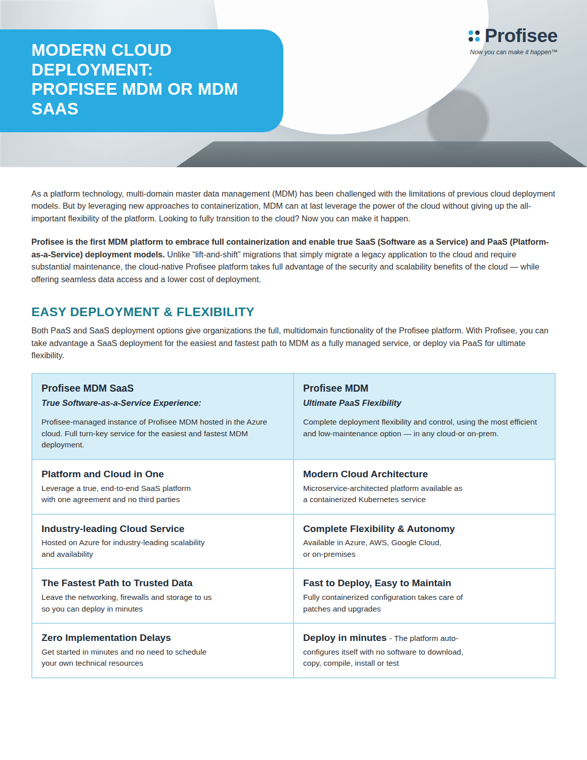Modern Cloud Deployment:
Profisee MDM or MDM SaaS
Profisee
Now you can make it happen™
As a platform technology, multi-domain master data management (MDM) has been challenged with the limitations of previous cloud deployment models. But by leveraging new approaches to containerization, MDM can at last leverage the power of the cloud without giving up the all-important flexibility of the platform. Looking to fully transition to the cloud? Now you can make it happen.
Profisee is the first MDM platform to embrace full containerization and enable true SaaS (Software as a Service) and PaaS (Platform-as-a-Service) deployment models. Unlike “lift-and-shift” migrations that simply migrate a legacy application to the cloud and require substantial maintenance, the cloud-native Profisee platform takes full advantage of the security and scalability benefits of the cloud — while offering seamless data access and a lower cost of deployment.
Easy Deployment & Flexibility
Both PaaS and SaaS deployment options give organizations the full, multidomain functionality of the Profisee platform. With Profisee, you can take advantage a SaaS deployment for the easiest and fastest path to MDM as a fully managed service, or deploy via PaaS for ultimate flexibility.
| Profisee MDM SaaS True Software-as-a-Service Experience: Profisee-managed instance of Profisee MDM hosted in the Azure cloud. Full turn-key service for the easiest and fastest MDM deployment. | Profisee MDM Ultimate PaaS Flexibility Complete deployment flexibility and control, using the most efficient and low-maintenance option — in any cloud-or on-prem. |
| Platform and Cloud in One Leverage a true, end-to-end SaaS platform with one agreement and no third parties | Modern Cloud Architecture Microservice-architected platform available as a containerized Kubernetes service |
| Industry-leading Cloud Service Hosted on Azure for industry-leading scalability and availability | Complete Flexibility & Autonomy Available in Azure, AWS, Google Cloud, or on-premises |
| The Fastest Path to Trusted Data Leave the networking, firewalls and storage to us so you can deploy in minutes | Fast to Deploy, Easy to Maintain Fully containerized configuration takes care of patches and upgrades |
| Zero Implementation Delays Get started in minutes and no need to schedule your own technical resources | Deploy in minutes - The platform auto- configures itself with no software to download, copy, compile, install or test |